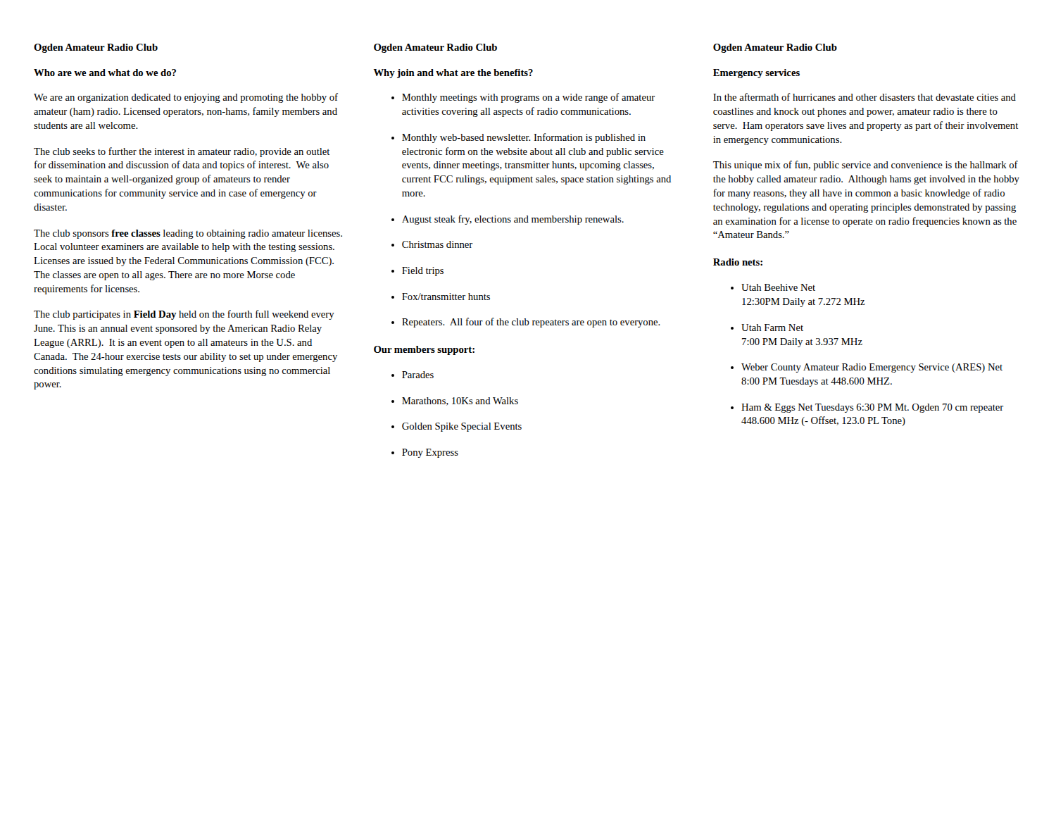Ogden Amateur Radio Club
Who are we and what do we do?
We are an organization dedicated to enjoying and promoting the hobby of amateur (ham) radio. Licensed operators, non-hams, family members and students are all welcome.
The club seeks to further the interest in amateur radio, provide an outlet for dissemination and discussion of data and topics of interest. We also seek to maintain a well-organized group of amateurs to render communications for community service and in case of emergency or disaster.
The club sponsors free classes leading to obtaining radio amateur licenses. Local volunteer examiners are available to help with the testing sessions. Licenses are issued by the Federal Communications Commission (FCC). The classes are open to all ages. There are no more Morse code requirements for licenses.
The club participates in Field Day held on the fourth full weekend every June. This is an annual event sponsored by the American Radio Relay League (ARRL). It is an event open to all amateurs in the U.S. and Canada. The 24-hour exercise tests our ability to set up under emergency conditions simulating emergency communications using no commercial power.
Ogden Amateur Radio Club
Why join and what are the benefits?
Monthly meetings with programs on a wide range of amateur activities covering all aspects of radio communications.
Monthly web-based newsletter. Information is published in electronic form on the website about all club and public service events, dinner meetings, transmitter hunts, upcoming classes, current FCC rulings, equipment sales, space station sightings and more.
August steak fry, elections and membership renewals.
Christmas dinner
Field trips
Fox/transmitter hunts
Repeaters. All four of the club repeaters are open to everyone.
Our members support:
Parades
Marathons, 10Ks and Walks
Golden Spike Special Events
Pony Express
Ogden Amateur Radio Club
Emergency services
In the aftermath of hurricanes and other disasters that devastate cities and coastlines and knock out phones and power, amateur radio is there to serve. Ham operators save lives and property as part of their involvement in emergency communications.
This unique mix of fun, public service and convenience is the hallmark of the hobby called amateur radio. Although hams get involved in the hobby for many reasons, they all have in common a basic knowledge of radio technology, regulations and operating principles demonstrated by passing an examination for a license to operate on radio frequencies known as the “Amateur Bands.”
Radio nets:
Utah Beehive Net
12:30PM Daily at 7.272 MHz
Utah Farm Net
7:00 PM Daily at 3.937 MHz
Weber County Amateur Radio Emergency Service (ARES) Net 8:00 PM Tuesdays at 448.600 MHZ.
Ham & Eggs Net Tuesdays 6:30 PM Mt. Ogden 70 cm repeater 448.600 MHz (- Offset, 123.0 PL Tone)